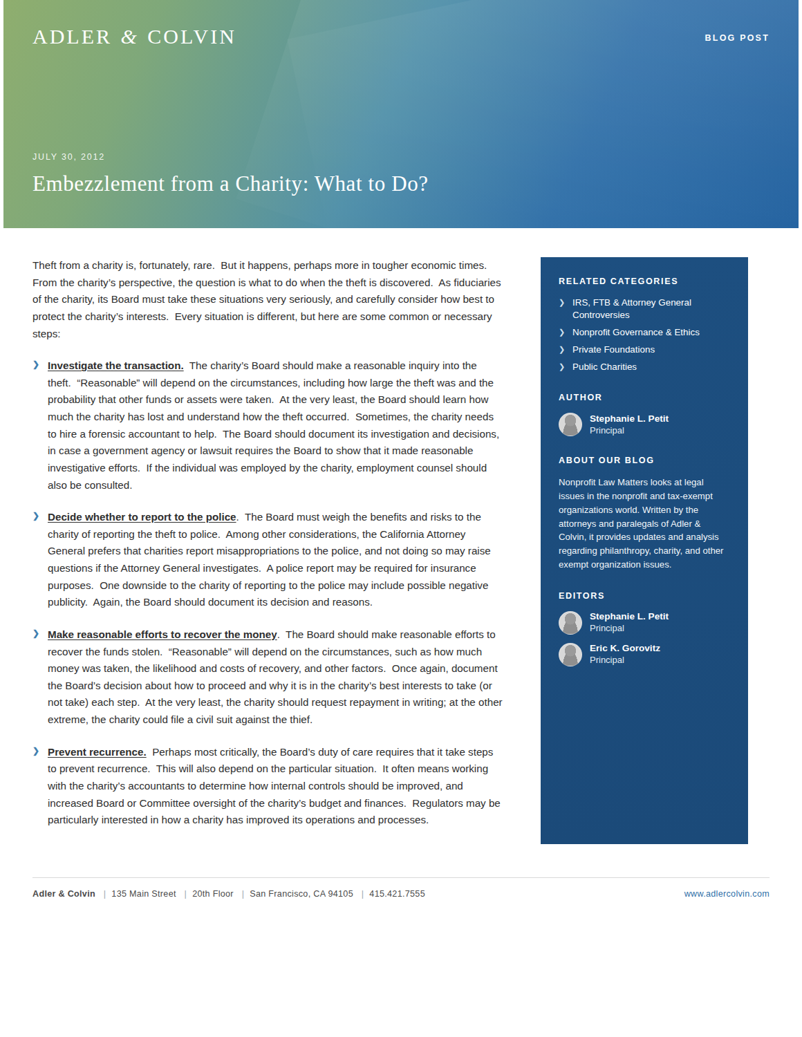ADLER & COLVIN
BLOG POST
JULY 30, 2012
Embezzlement from a Charity: What to Do?
Theft from a charity is, fortunately, rare. But it happens, perhaps more in tougher economic times. From the charity’s perspective, the question is what to do when the theft is discovered. As fiduciaries of the charity, its Board must take these situations very seriously, and carefully consider how best to protect the charity’s interests. Every situation is different, but here are some common or necessary steps:
Investigate the transaction. The charity’s Board should make a reasonable inquiry into the theft. “Reasonable” will depend on the circumstances, including how large the theft was and the probability that other funds or assets were taken. At the very least, the Board should learn how much the charity has lost and understand how the theft occurred. Sometimes, the charity needs to hire a forensic accountant to help. The Board should document its investigation and decisions, in case a government agency or lawsuit requires the Board to show that it made reasonable investigative efforts. If the individual was employed by the charity, employment counsel should also be consulted.
Decide whether to report to the police. The Board must weigh the benefits and risks to the charity of reporting the theft to police. Among other considerations, the California Attorney General prefers that charities report misappropriations to the police, and not doing so may raise questions if the Attorney General investigates. A police report may be required for insurance purposes. One downside to the charity of reporting to the police may include possible negative publicity. Again, the Board should document its decision and reasons.
Make reasonable efforts to recover the money. The Board should make reasonable efforts to recover the funds stolen. “Reasonable” will depend on the circumstances, such as how much money was taken, the likelihood and costs of recovery, and other factors. Once again, document the Board’s decision about how to proceed and why it is in the charity’s best interests to take (or not take) each step. At the very least, the charity should request repayment in writing; at the other extreme, the charity could file a civil suit against the thief.
Prevent recurrence. Perhaps most critically, the Board’s duty of care requires that it take steps to prevent recurrence. This will also depend on the particular situation. It often means working with the charity’s accountants to determine how internal controls should be improved, and increased Board or Committee oversight of the charity’s budget and finances. Regulators may be particularly interested in how a charity has improved its operations and processes.
Related Categories
IRS, FTB & Attorney General Controversies
Nonprofit Governance & Ethics
Private Foundations
Public Charities
Author
Stephanie L. Petit
Principal
About Our Blog
Nonprofit Law Matters looks at legal issues in the nonprofit and tax-exempt organizations world. Written by the attorneys and paralegals of Adler & Colvin, it provides updates and analysis regarding philanthropy, charity, and other exempt organization issues.
Editors
Stephanie L. Petit
Principal
Eric K. Gorovitz
Principal
Adler & Colvin |135 Main Street |20th Floor |San Francisco, CA 94105 |415.421.7555
www.adlercolvin.com